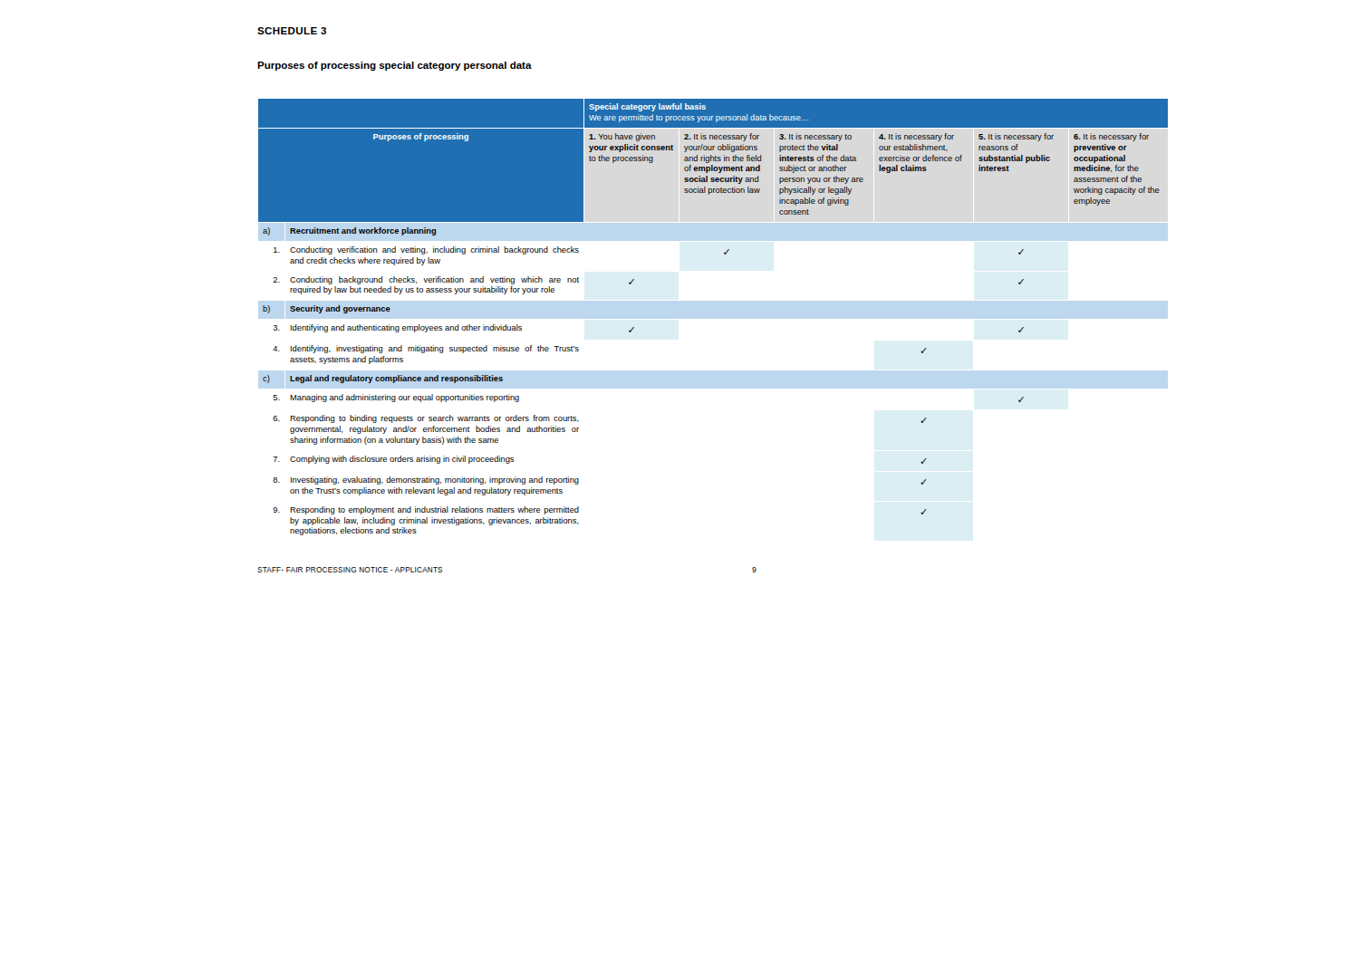SCHEDULE 3
Purposes of processing special category personal data
| | Special category lawful basis We are permitted to process your personal data because… |
| --- | --- |
| Purposes of processing | 1. You have given your explicit consent to the processing | 2. It is necessary for your/our obligations and rights in the field of employment and social security and social protection law | 3. It is necessary to protect the vital interests of the data subject or another person you or they are physically or legally incapable of giving consent | 4. It is necessary for our establishment, exercise or defence of legal claims | 5. It is necessary for reasons of substantial public interest | 6. It is necessary for preventive or occupational medicine , for the assessment of the working capacity of the employee |
| a) | Recruitment and workforce planning |
| 1. | Conducting verification and vetting, including criminal background checks and credit checks where required by law | | ✓ | | | ✓ | |
| 2. | Conducting background checks, verification and vetting which are not required by law but needed by us to assess your suitability for your role | ✓ | | | | ✓ | |
| b) | Security and governance |
| 3. | Identifying and authenticating employees and other individuals | ✓ | | | | ✓ | |
| 4. | Identifying, investigating and mitigating suspected misuse of the Trust’s assets, systems and platforms | | | | ✓ | | |
| c) | Legal and regulatory compliance and responsibilities |
| 5. | Managing and administering our equal opportunities reporting | | | | | ✓ | |
| 6. | Responding to binding requests or search warrants or orders from courts, governmental, regulatory and/or enforcement bodies and authorities or sharing information (on a voluntary basis) with the same | | | | ✓ | | |
| 7. | Complying with disclosure orders arising in civil proceedings | | | | ✓ | | |
| 8. | Investigating, evaluating, demonstrating, monitoring, improving and reporting on the Trust’s compliance with relevant legal and regulatory requirements | | | | ✓ | | |
| 9. | Responding to employment and industrial relations matters where permitted by applicable law, including criminal investigations, grievances, arbitrations, negotiations, elections and strikes | | | | ✓ | | |
Staff- Fair Processing Notice - Applicants
9